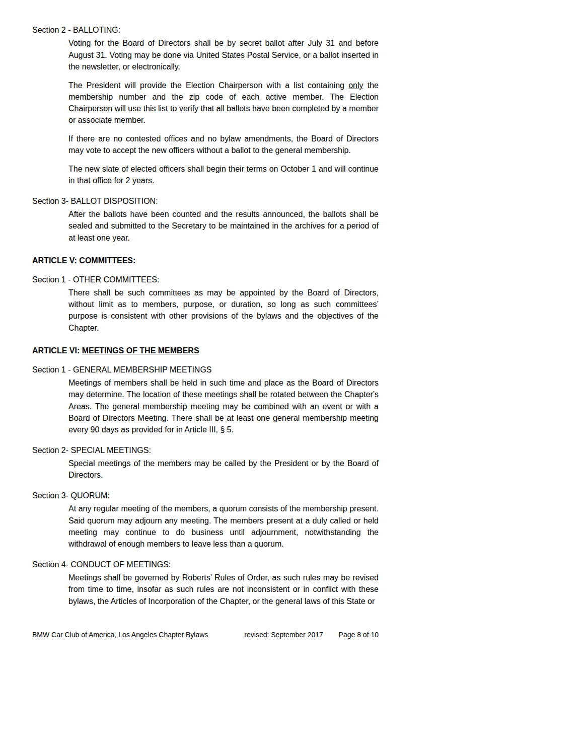Section 2 - BALLOTING:
Voting for the Board of Directors shall be by secret ballot after July 31 and before August 31. Voting may be done via United States Postal Service, or a ballot inserted in the newsletter, or electronically.
The President will provide the Election Chairperson with a list containing only the membership number and the zip code of each active member. The Election Chairperson will use this list to verify that all ballots have been completed by a member or associate member.
If there are no contested offices and no bylaw amendments, the Board of Directors may vote to accept the new officers without a ballot to the general membership.
The new slate of elected officers shall begin their terms on October 1 and will continue in that office for 2 years.
Section 3- BALLOT DISPOSITION:
After the ballots have been counted and the results announced, the ballots shall be sealed and submitted to the Secretary to be maintained in the archives for a period of at least one year.
ARTICLE V: COMMITTEES:
Section 1 - OTHER COMMITTEES:
There shall be such committees as may be appointed by the Board of Directors, without limit as to members, purpose, or duration, so long as such committees’ purpose is consistent with other provisions of the bylaws and the objectives of the Chapter.
ARTICLE VI: MEETINGS OF THE MEMBERS
Section 1 - GENERAL MEMBERSHIP MEETINGS
Meetings of members shall be held in such time and place as the Board of Directors may determine. The location of these meetings shall be rotated between the Chapter's Areas. The general membership meeting may be combined with an event or with a Board of Directors Meeting. There shall be at least one general membership meeting every 90 days as provided for in Article III, § 5.
Section 2- SPECIAL MEETINGS:
Special meetings of the members may be called by the President or by the Board of Directors.
Section 3- QUORUM:
At any regular meeting of the members, a quorum consists of the membership present. Said quorum may adjourn any meeting. The members present at a duly called or held meeting may continue to do business until adjournment, notwithstanding the withdrawal of enough members to leave less than a quorum.
Section 4- CONDUCT OF MEETINGS:
Meetings shall be governed by Roberts’ Rules of Order, as such rules may be revised from time to time, insofar as such rules are not inconsistent or in conflict with these bylaws, the Articles of Incorporation of the Chapter, or the general laws of this State or
BMW Car Club of America, Los Angeles Chapter Bylaws revised: September 2017 Page 8 of 10